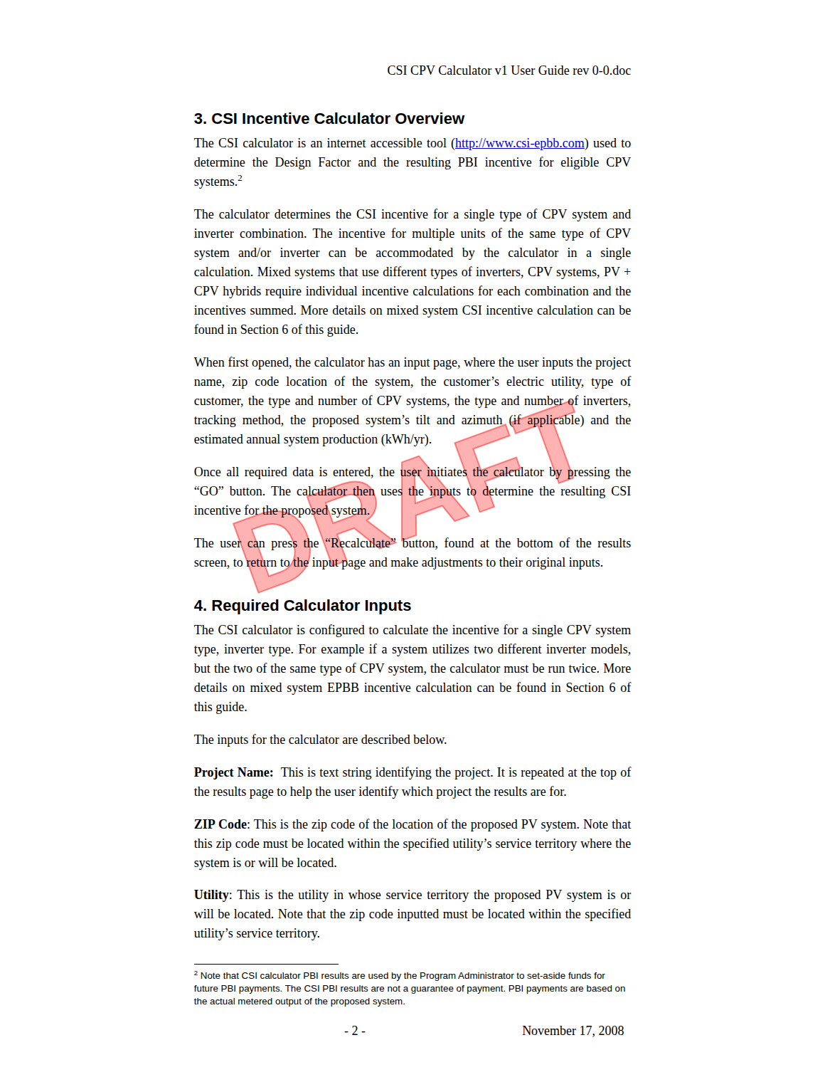DRAFT
CSI CPV Calculator v1 User Guide rev 0-0.doc
3. CSI Incentive Calculator Overview
The CSI calculator is an internet accessible tool (http://www.csi-epbb.com) used to determine the Design Factor and the resulting PBI incentive for eligible CPV systems.2
The calculator determines the CSI incentive for a single type of CPV system and inverter combination. The incentive for multiple units of the same type of CPV system and/or inverter can be accommodated by the calculator in a single calculation. Mixed systems that use different types of inverters, CPV systems, PV + CPV hybrids require individual incentive calculations for each combination and the incentives summed. More details on mixed system CSI incentive calculation can be found in Section 6 of this guide.
When first opened, the calculator has an input page, where the user inputs the project name, zip code location of the system, the customer’s electric utility, type of customer, the type and number of CPV systems, the type and number of inverters, tracking method, the proposed system’s tilt and azimuth (if applicable) and the estimated annual system production (kWh/yr).
Once all required data is entered, the user initiates the calculator by pressing the “GO” button. The calculator then uses the inputs to determine the resulting CSI incentive for the proposed system.
The user can press the “Recalculate” button, found at the bottom of the results screen, to return to the input page and make adjustments to their original inputs.
4. Required Calculator Inputs
The CSI calculator is configured to calculate the incentive for a single CPV system type, inverter type. For example if a system utilizes two different inverter models, but the two of the same type of CPV system, the calculator must be run twice. More details on mixed system EPBB incentive calculation can be found in Section 6 of this guide.
The inputs for the calculator are described below.
Project Name: This is text string identifying the project. It is repeated at the top of the results page to help the user identify which project the results are for.
ZIP Code: This is the zip code of the location of the proposed PV system. Note that this zip code must be located within the specified utility’s service territory where the system is or will be located.
Utility: This is the utility in whose service territory the proposed PV system is or will be located. Note that the zip code inputted must be located within the specified utility’s service territory.
2 Note that CSI calculator PBI results are used by the Program Administrator to set-aside funds for future PBI payments. The CSI PBI results are not a guarantee of payment. PBI payments are based on the actual metered output of the proposed system.
- 2 - November 17, 2008